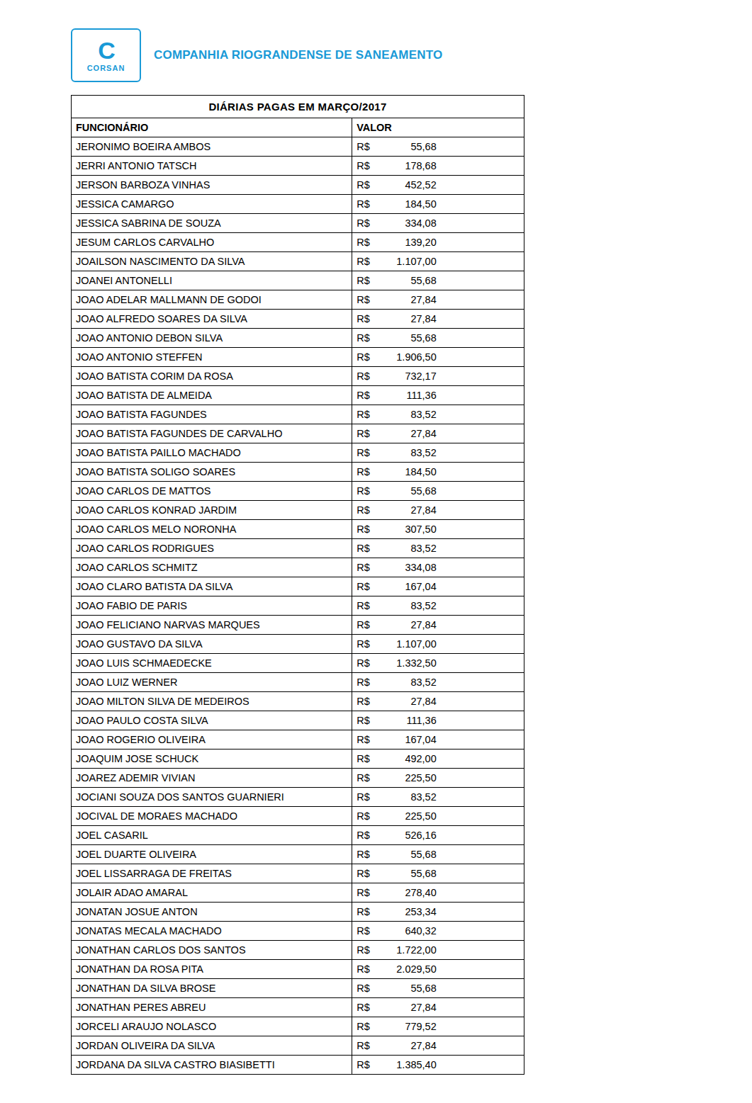C
CORSAN
COMPANHIA RIOGRANDENSE DE SANEAMENTO
DIÁRIAS PAGAS EM MARÇO/2017
| FUNCIONÁRIO | VALOR |
| --- | --- |
| JERONIMO BOEIRA AMBOS | R$ 55,68 |
| JERRI ANTONIO TATSCH | R$ 178,68 |
| JERSON BARBOZA VINHAS | R$ 452,52 |
| JESSICA CAMARGO | R$ 184,50 |
| JESSICA SABRINA DE SOUZA | R$ 334,08 |
| JESUM CARLOS CARVALHO | R$ 139,20 |
| JOAILSON NASCIMENTO DA SILVA | R$ 1.107,00 |
| JOANEI ANTONELLI | R$ 55,68 |
| JOAO ADELAR MALLMANN DE GODOI | R$ 27,84 |
| JOAO ALFREDO SOARES DA SILVA | R$ 27,84 |
| JOAO ANTONIO DEBON SILVA | R$ 55,68 |
| JOAO ANTONIO STEFFEN | R$ 1.906,50 |
| JOAO BATISTA CORIM DA ROSA | R$ 732,17 |
| JOAO BATISTA DE ALMEIDA | R$ 111,36 |
| JOAO BATISTA FAGUNDES | R$ 83,52 |
| JOAO BATISTA FAGUNDES DE CARVALHO | R$ 27,84 |
| JOAO BATISTA PAILLO MACHADO | R$ 83,52 |
| JOAO BATISTA SOLIGO SOARES | R$ 184,50 |
| JOAO CARLOS DE MATTOS | R$ 55,68 |
| JOAO CARLOS KONRAD JARDIM | R$ 27,84 |
| JOAO CARLOS MELO NORONHA | R$ 307,50 |
| JOAO CARLOS RODRIGUES | R$ 83,52 |
| JOAO CARLOS SCHMITZ | R$ 334,08 |
| JOAO CLARO BATISTA DA SILVA | R$ 167,04 |
| JOAO FABIO DE PARIS | R$ 83,52 |
| JOAO FELICIANO NARVAS MARQUES | R$ 27,84 |
| JOAO GUSTAVO DA SILVA | R$ 1.107,00 |
| JOAO LUIS SCHMAEDECKE | R$ 1.332,50 |
| JOAO LUIZ WERNER | R$ 83,52 |
| JOAO MILTON SILVA DE MEDEIROS | R$ 27,84 |
| JOAO PAULO COSTA SILVA | R$ 111,36 |
| JOAO ROGERIO OLIVEIRA | R$ 167,04 |
| JOAQUIM JOSE SCHUCK | R$ 492,00 |
| JOAREZ ADEMIR VIVIAN | R$ 225,50 |
| JOCIANI SOUZA DOS SANTOS GUARNIERI | R$ 83,52 |
| JOCIVAL DE MORAES MACHADO | R$ 225,50 |
| JOEL CASARIL | R$ 526,16 |
| JOEL DUARTE OLIVEIRA | R$ 55,68 |
| JOEL LISSARRAGA DE FREITAS | R$ 55,68 |
| JOLAIR ADAO AMARAL | R$ 278,40 |
| JONATAN JOSUE ANTON | R$ 253,34 |
| JONATAS MECALA MACHADO | R$ 640,32 |
| JONATHAN CARLOS DOS SANTOS | R$ 1.722,00 |
| JONATHAN DA ROSA PITA | R$ 2.029,50 |
| JONATHAN DA SILVA BROSE | R$ 55,68 |
| JONATHAN PERES ABREU | R$ 27,84 |
| JORCELI ARAUJO NOLASCO | R$ 779,52 |
| JORDAN OLIVEIRA DA SILVA | R$ 27,84 |
| JORDANA DA SILVA CASTRO BIASIBETTI | R$ 1.385,40 |